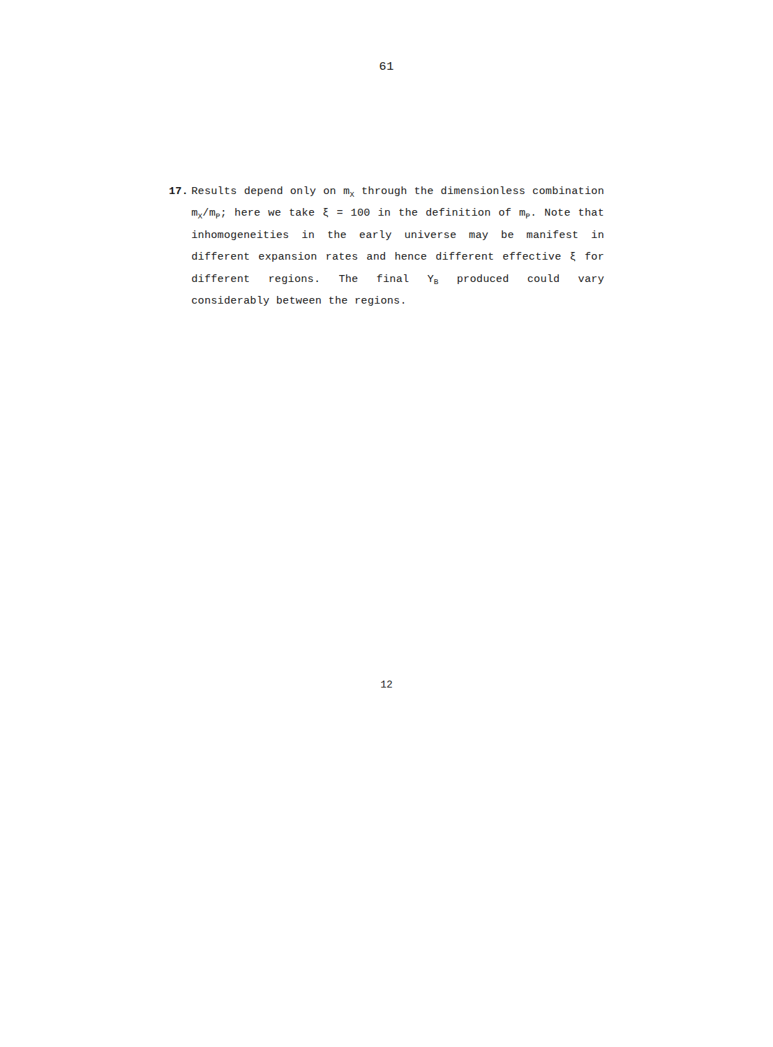61
17. Results depend only on mX through the dimensionless combination mX/mP; here we take ξ = 100 in the definition of mP. Note that inhomogeneities in the early universe may be manifest in different expansion rates and hence different effective ξ for different regions. The final YB produced could vary considerably between the regions.
12